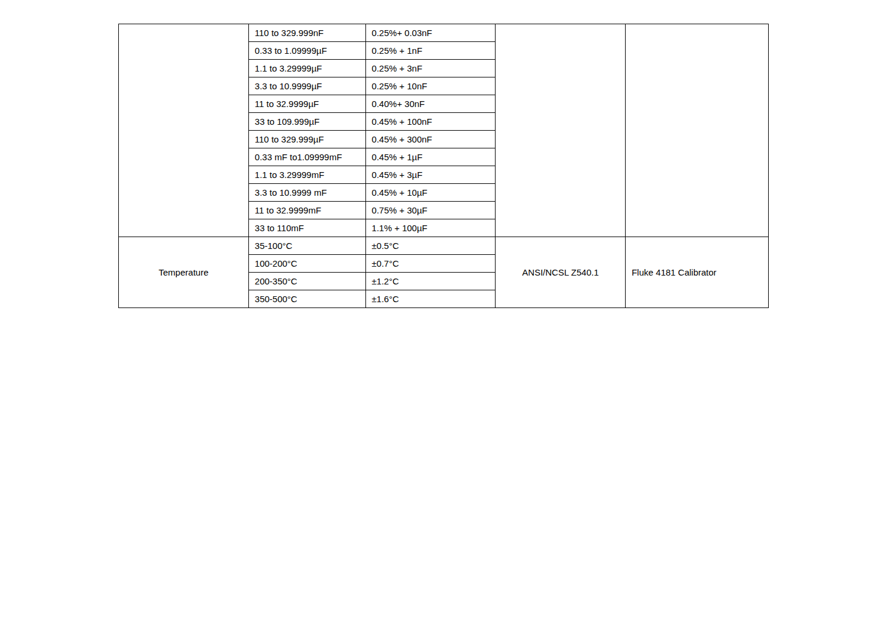| | 110 to 329.999nF | 0.25%+ 0.03nF | | |
| 0.33 to 1.09999µF | 0.25% + 1nF |
| 1.1 to 3.29999µF | 0.25% + 3nF |
| 3.3 to 10.9999µF | 0.25% + 10nF |
| 11 to 32.9999µF | 0.40%+ 30nF |
| 33 to 109.999µF | 0.45% + 100nF |
| 110 to 329.999µF | 0.45% + 300nF |
| 0.33 mF to1.09999mF | 0.45% + 1µF |
| 1.1 to 3.29999mF | 0.45% + 3µF |
| 3.3 to 10.9999 mF | 0.45% + 10µF |
| 11 to 32.9999mF | 0.75% + 30µF |
| 33 to 110mF | 1.1% + 100µF |
| Temperature | 35-100°C | ±0.5°C | ANSI/NCSL Z540.1 | Fluke 4181 Calibrator |
| 100-200°C | ±0.7°C |
| 200-350°C | ±1.2°C |
| 350-500°C | ±1.6°C |